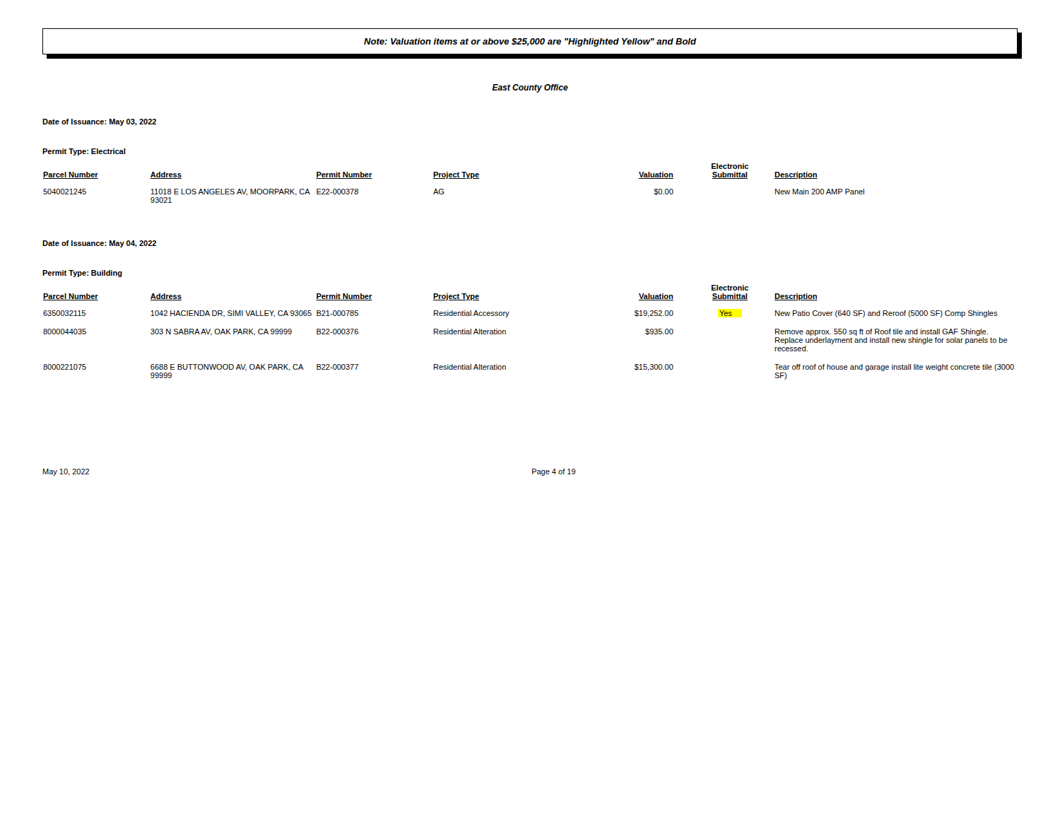Note: Valuation items at or above $25,000 are "Highlighted Yellow" and Bold
East County Office
Date of Issuance: May 03, 2022
Permit Type: Electrical
| Parcel Number | Address | Permit Number | Project Type | Valuation | Electronic Submittal | Description |
| --- | --- | --- | --- | --- | --- | --- |
| 5040021245 | 11018 E LOS ANGELES AV, MOORPARK, CA 93021 | E22-000378 | AG | $0.00 | | New Main 200 AMP Panel |
Date of Issuance: May 04, 2022
Permit Type: Building
| Parcel Number | Address | Permit Number | Project Type | Valuation | Electronic Submittal | Description |
| --- | --- | --- | --- | --- | --- | --- |
| 6350032115 | 1042 HACIENDA DR, SIMI VALLEY, CA 93065 | B21-000785 | Residential Accessory | $19,252.00 | Yes | New Patio Cover (640 SF) and Reroof (5000 SF) Comp Shingles |
| 8000044035 | 303 N SABRA AV, OAK PARK, CA 99999 | B22-000376 | Residential Alteration | $935.00 | | Remove approx. 550 sq ft of Roof tile and install GAF Shingle. Replace underlayment and install new shingle for solar panels to be recessed. |
| 8000221075 | 6688 E BUTTONWOOD AV, OAK PARK, CA 99999 | B22-000377 | Residential Alteration | $15,300.00 | | Tear off roof of house and garage install lite weight concrete tile (3000 SF) |
May 10, 2022
Page 4 of 19